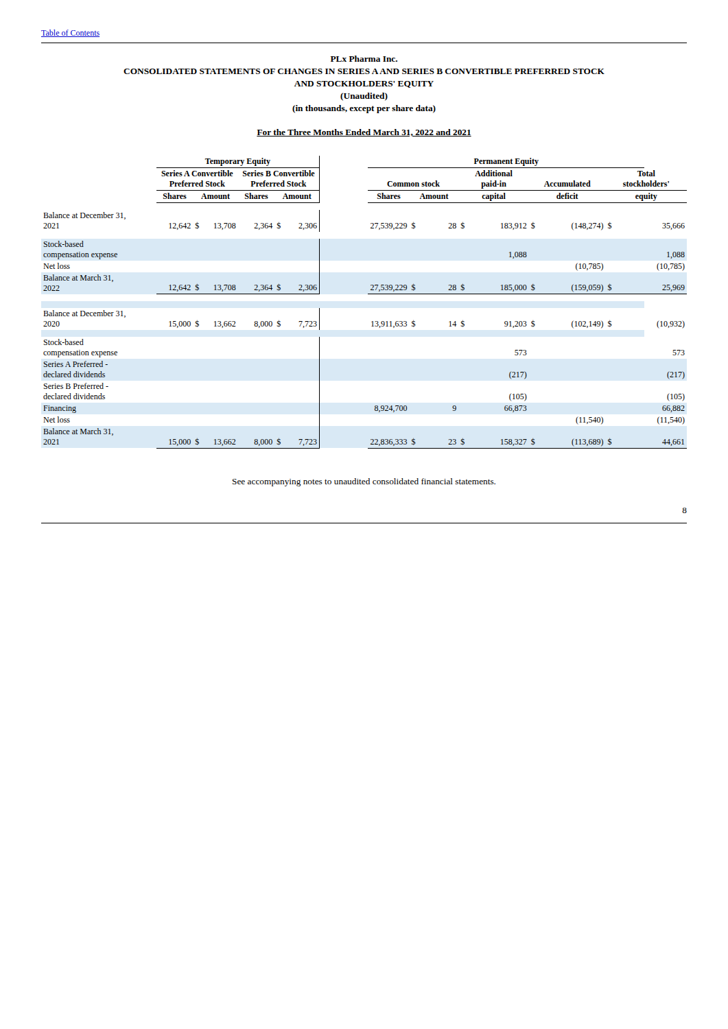Table of Contents
PLx Pharma Inc.
CONSOLIDATED STATEMENTS OF CHANGES IN SERIES A AND SERIES B CONVERTIBLE PREFERRED STOCK
AND STOCKHOLDERS' EQUITY
(Unaudited)
(in thousands, except per share data)
For the Three Months Ended March 31, 2022 and 2021
| | Temporary Equity | | Permanent Equity |
| | Series A Convertible Preferred Stock | Series B Convertible Preferred Stock | | Common stock | Additional paid-in | Accumulated | Total stockholders' |
| | Shares | Amount | Shares | Amount | | Shares | Amount | capital | deficit | equity |
| Balance at December 31, 2021 | 12,642 | $ | 13,708 | 2,364 | $ | 2,306 | | 27,539,229 | $ | 28 | $ | 183,912 | $ | (148,274) | $ | 35,666 |
| Stock-based compensation expense | | | | | | | | | | | | 1,088 | | | | 1,088 |
| Net loss | | | | | | | | | | | | | | (10,785) | | (10,785) |
| Balance at March 31, 2022 | 12,642 | $ | 13,708 | 2,364 | $ | 2,306 | | 27,539,229 | $ | 28 | $ | 185,000 | $ | (159,059) | $ | 25,969 |
| Balance at December 31, 2020 | 15,000 | $ | 13,662 | 8,000 | $ | 7,723 | | 13,911,633 | $ | 14 | $ | 91,203 | $ | (102,149) | $ | (10,932) |
| Stock-based compensation expense | | | | | | | | | | | | 573 | | | | 573 |
| Series A Preferred - declared dividends | | | | | | | | | | | | (217) | | | | (217) |
| Series B Preferred - declared dividends | | | | | | | | | | | | (105) | | | | (105) |
| Financing | | | | | | | | 8,924,700 | | 9 | | 66,873 | | | | 66,882 |
| Net loss | | | | | | | | | | | | | | (11,540) | | (11,540) |
| Balance at March 31, 2021 | 15,000 | $ | 13,662 | 8,000 | $ | 7,723 | | 22,836,333 | $ | 23 | $ | 158,327 | $ | (113,689) | $ | 44,661 |
See accompanying notes to unaudited consolidated financial statements.
8